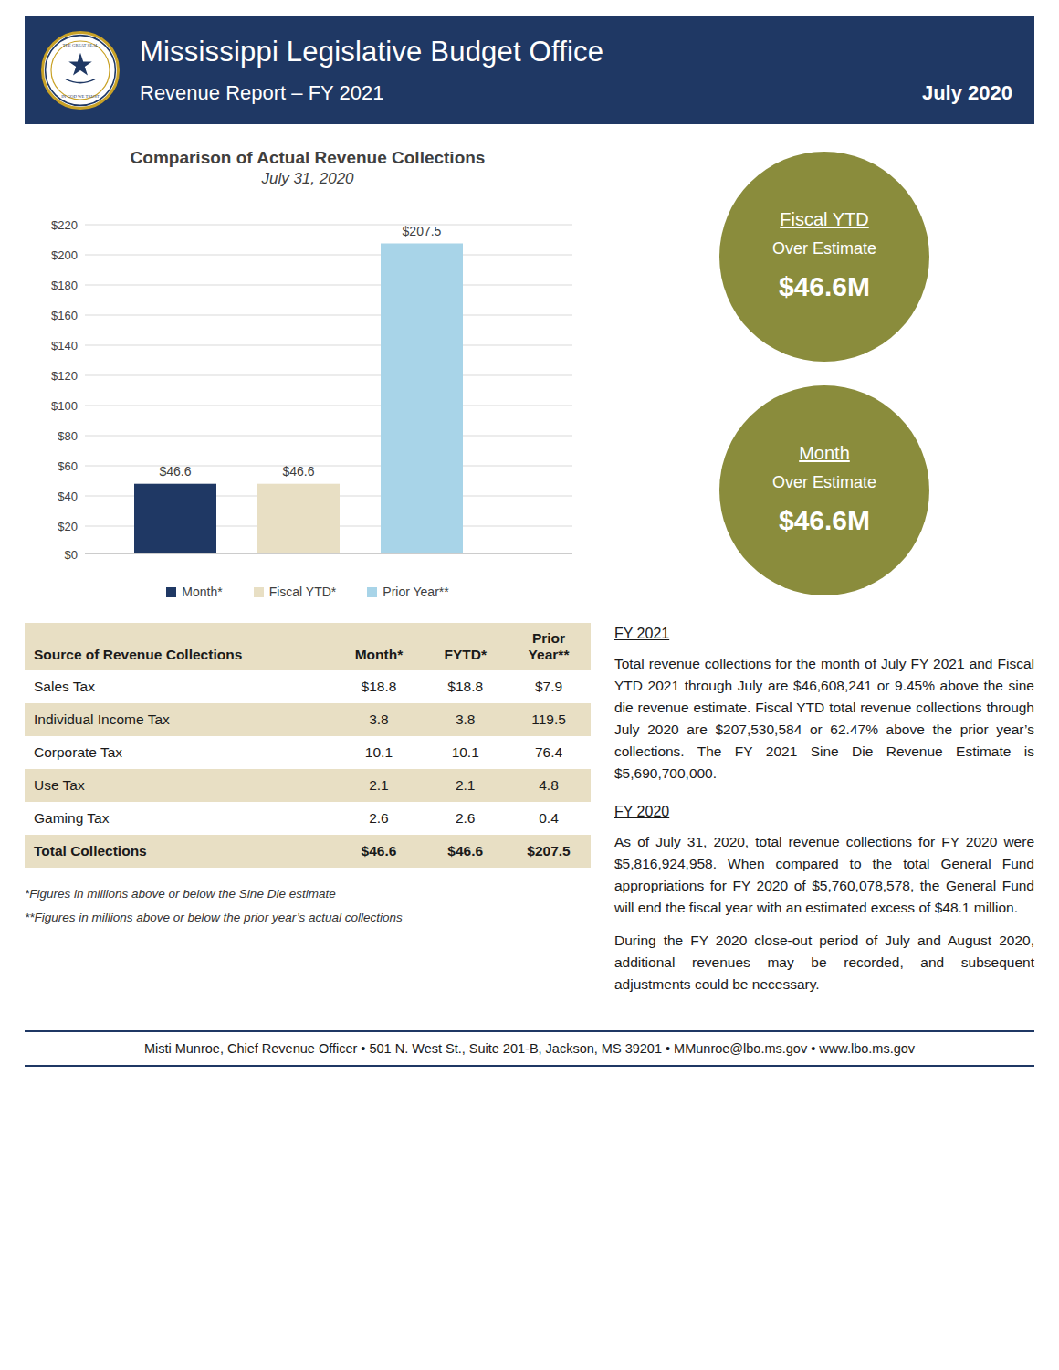THE GREAT SEAL IN GOD WE TRUST
Mississippi Legislative Budget Office
Revenue Report – FY 2021
July 2020
Comparison of Actual Revenue Collections
July 31, 2020
$220 $200 $180 $160 $140 $120 $100 $80 $60 $40 $20 $0 Bars: scale 220 units -> 360 px => 1 unit = 1.6364 px $46.6 $46.6 $207.5
Month* Fiscal YTD* Prior Year**
| Source of Revenue Collections | Month* | FYTD* | Prior Year** |
| --- | --- | --- | --- |
| Sales Tax | $18.8 | $18.8 | $7.9 |
| Individual Income Tax | 3.8 | 3.8 | 119.5 |
| Corporate Tax | 10.1 | 10.1 | 76.4 |
| Use Tax | 2.1 | 2.1 | 4.8 |
| Gaming Tax | 2.6 | 2.6 | 0.4 |
| Total Collections | $46.6 | $46.6 | $207.5 |
*Figures in millions above or below the Sine Die estimate
**Figures in millions above or below the prior year’s actual collections
Fiscal YTD
Over Estimate
$46.6M
Month
Over Estimate
$46.6M
FY 2021
Total revenue collections for the month of July FY 2021 and Fiscal YTD 2021 through July are $46,608,241 or 9.45% above the sine die revenue estimate. Fiscal YTD total revenue collections through July 2020 are $207,530,584 or 62.47% above the prior year’s collections. The FY 2021 Sine Die Revenue Estimate is $5,690,700,000.
FY 2020
As of July 31, 2020, total revenue collections for FY 2020 were $5,816,924,958. When compared to the total General Fund appropriations for FY 2020 of $5,760,078,578, the General Fund will end the fiscal year with an estimated excess of $48.1 million.
During the FY 2020 close-out period of July and August 2020, additional revenues may be recorded, and subsequent adjustments could be necessary.
Misti Munroe, Chief Revenue Officer • 501 N. West St., Suite 201-B, Jackson, MS 39201 • MMunroe@lbo.ms.gov • www.lbo.ms.gov